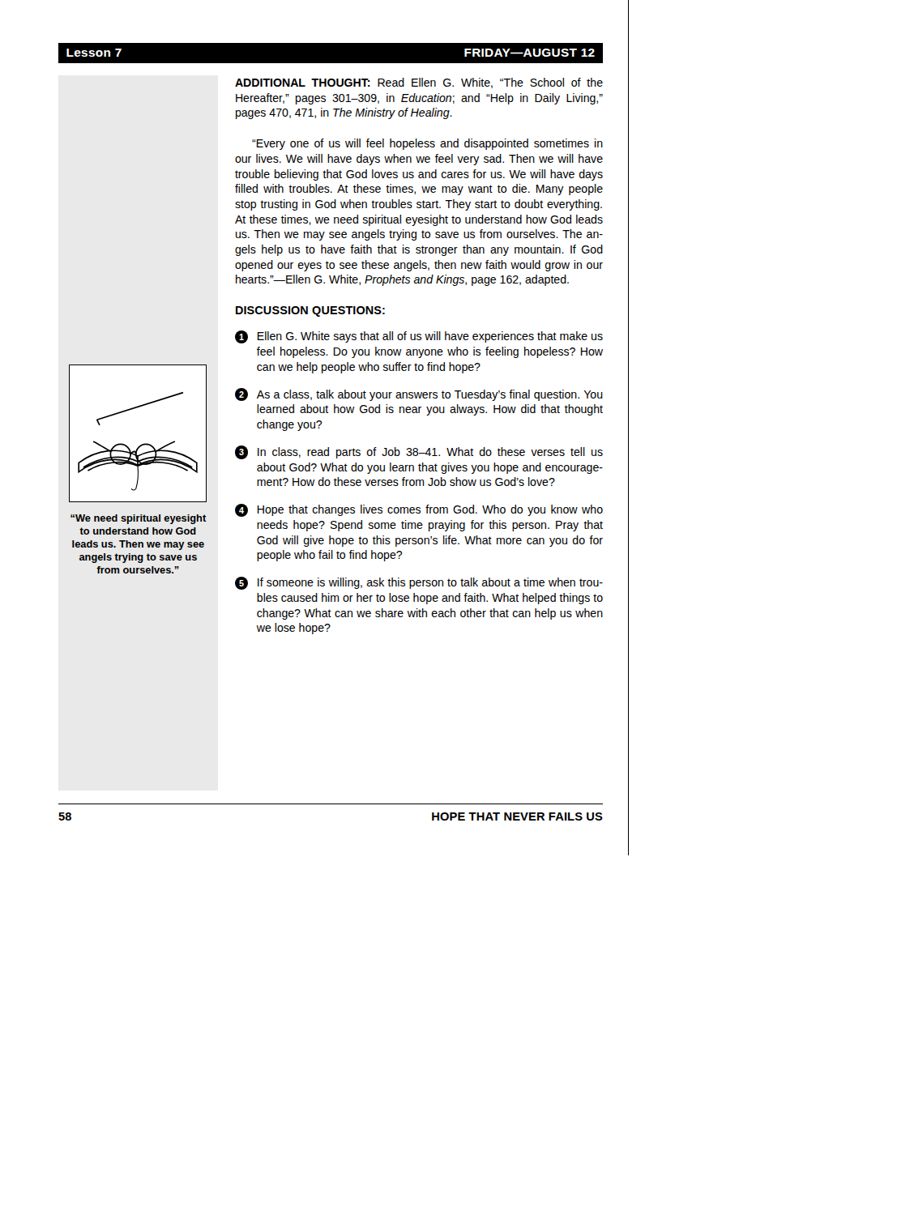Lesson 7
FRIDAY—AUGUST 12
“We need spiritual eyesight to understand how God leads us. Then we may see angels trying to save us from ourselves.”
ADDITIONAL THOUGHT: Read Ellen G. White, “The School of the Hereafter,” pages 301–309, in Education; and “Help in Daily Living,” pages 470, 471, in The Ministry of Healing.
“Every one of us will feel hopeless and disappointed sometimes in our lives. We will have days when we feel very sad. Then we will have trouble believing that God loves us and cares for us. We will have days filled with troubles. At these times, we may want to die. Many people stop trusting in God when troubles start. They start to doubt everything. At these times, we need spiritual eyesight to understand how God leads us. Then we may see angels trying to save us from ourselves. The angels help us to have faith that is stronger than any mountain. If God opened our eyes to see these angels, then new faith would grow in our hearts.”—Ellen G. White, Prophets and Kings, page 162, adapted.
DISCUSSION QUESTIONS:
Ellen G. White says that all of us will have experiences that make us feel hopeless. Do you know anyone who is feeling hopeless? How can we help people who suffer to find hope?
As a class, talk about your answers to Tuesday’s final question. You learned about how God is near you always. How did that thought change you?
In class, read parts of Job 38–41. What do these verses tell us about God? What do you learn that gives you hope and encouragement? How do these verses from Job show us God’s love?
Hope that changes lives comes from God. Who do you know who needs hope? Spend some time praying for this person. Pray that God will give hope to this person’s life. What more can you do for people who fail to find hope?
If someone is willing, ask this person to talk about a time when troubles caused him or her to lose hope and faith. What helped things to change? What can we share with each other that can help us when we lose hope?
58
HOPE THAT NEVER FAILS US